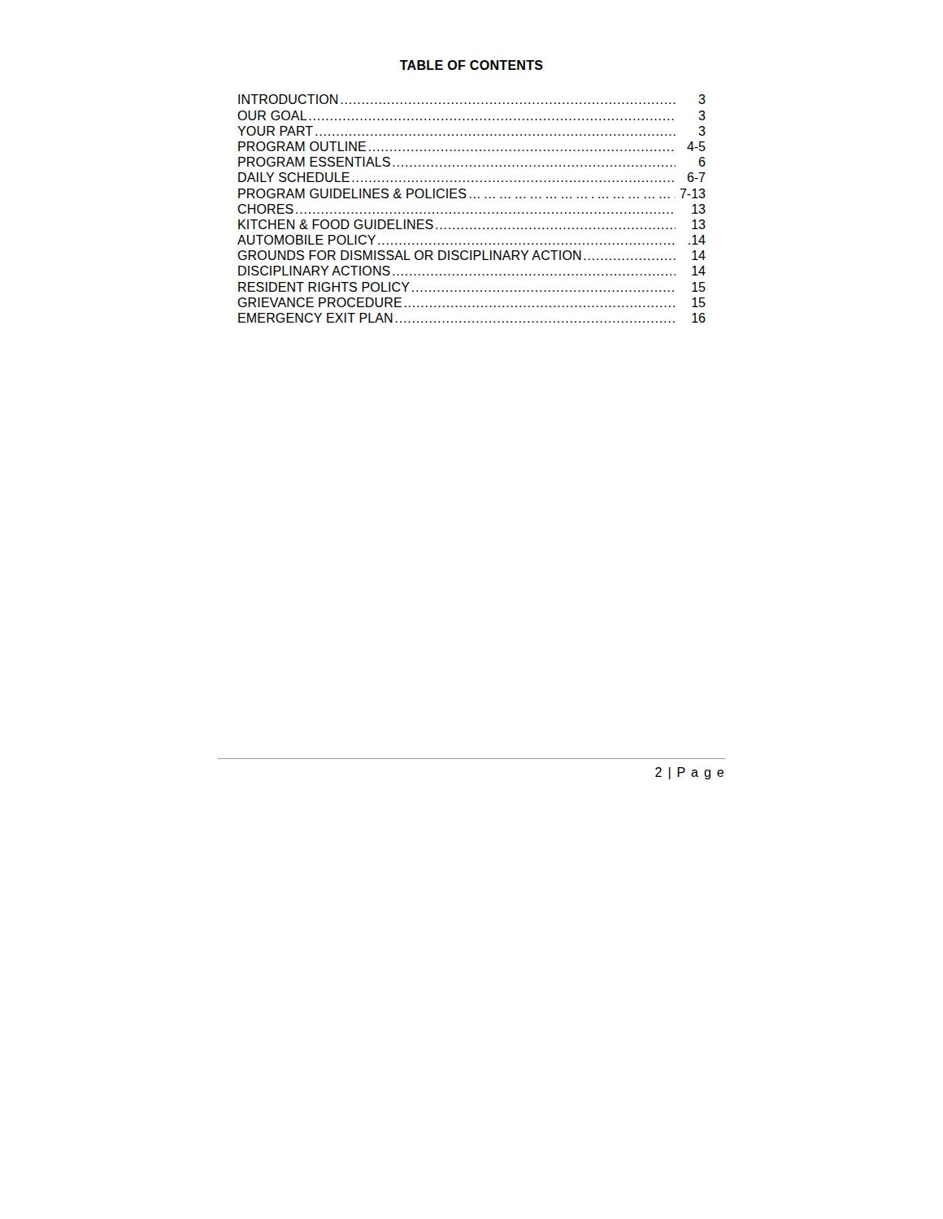TABLE OF CONTENTS
INTRODUCTION .......................................................................................................... 3
OUR GOAL ................................................................................................................. 3
YOUR PART .............................................................................................................. 3
PROGRAM OUTLINE ............................................................................................. 4-5
PROGRAM ESSENTIALS ......................................................................................... 6
DAILY SCHEDULE ................................................................................................. 6-7
PROGRAM GUIDELINES & POLICIES …………………….………………………….. 7-13
CHORES ................................................................................................................... 13
KITCHEN & FOOD GUIDELINES ................................................................................ 13
AUTOMOBILE POLICY ............................................................................................... .14
GROUNDS FOR DISMISSAL OR DISCIPLINARY ACTION ........................................ 14
DISCIPLINARY ACTIONS ........................................................................................... 14
RESIDENT RIGHTS POLICY ....................................................................................... 15
GRIEVANCE PROCEDURE ......................................................................................... 15
EMERGENCY EXIT PLAN ........................................................................................... 16
2 | P a g e